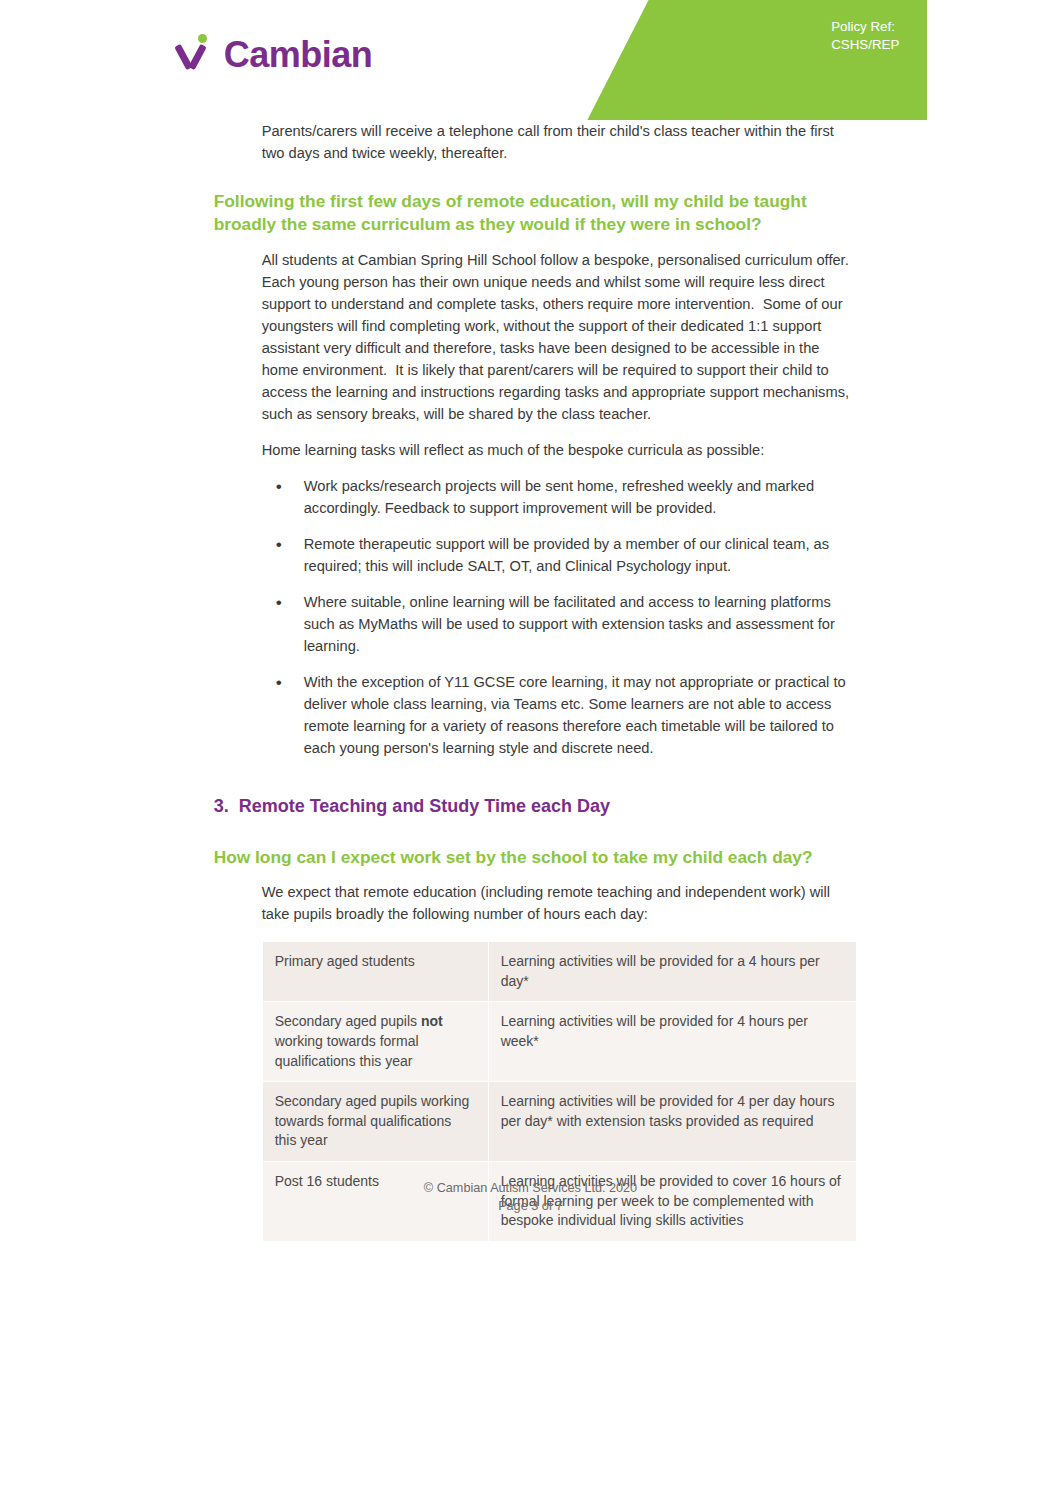Policy Ref:
CSHS/REP
Cambian
Parents/carers will receive a telephone call from their child's class teacher within the first two days and twice weekly, thereafter.
Following the first few days of remote education, will my child be taught broadly the same curriculum as they would if they were in school?
All students at Cambian Spring Hill School follow a bespoke, personalised curriculum offer. Each young person has their own unique needs and whilst some will require less direct support to understand and complete tasks, others require more intervention. Some of our youngsters will find completing work, without the support of their dedicated 1:1 support assistant very difficult and therefore, tasks have been designed to be accessible in the home environment. It is likely that parent/carers will be required to support their child to access the learning and instructions regarding tasks and appropriate support mechanisms, such as sensory breaks, will be shared by the class teacher.
Home learning tasks will reflect as much of the bespoke curricula as possible:
Work packs/research projects will be sent home, refreshed weekly and marked accordingly. Feedback to support improvement will be provided.
Remote therapeutic support will be provided by a member of our clinical team, as required; this will include SALT, OT, and Clinical Psychology input.
Where suitable, online learning will be facilitated and access to learning platforms such as MyMaths will be used to support with extension tasks and assessment for learning.
With the exception of Y11 GCSE core learning, it may not appropriate or practical to deliver whole class learning, via Teams etc. Some learners are not able to access remote learning for a variety of reasons therefore each timetable will be tailored to each young person's learning style and discrete need.
3. Remote Teaching and Study Time each Day
How long can I expect work set by the school to take my child each day?
We expect that remote education (including remote teaching and independent work) will take pupils broadly the following number of hours each day:
| Primary aged students | Learning activities will be provided for a 4 hours per day* |
| Secondary aged pupils not working towards formal qualifications this year | Learning activities will be provided for 4 hours per week* |
| Secondary aged pupils working towards formal qualifications this year | Learning activities will be provided for 4 per day hours per day* with extension tasks provided as required |
| Post 16 students | Learning activities will be provided to cover 16 hours of formal learning per week to be complemented with bespoke individual living skills activities |
© Cambian Autism Services Ltd. 2020
Page 3 of 7